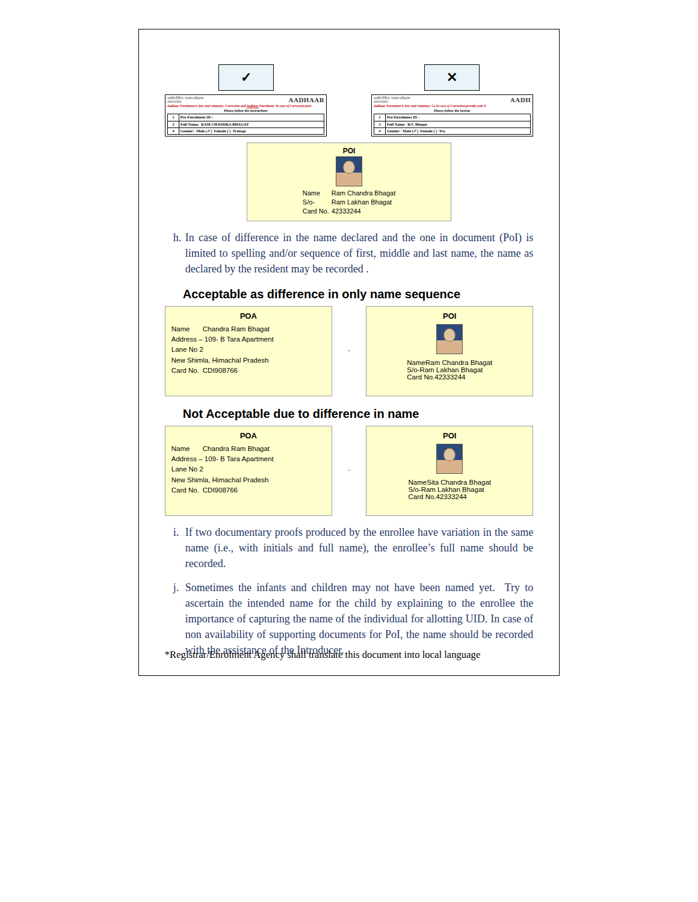✓
भारतीय विशिष्ट पहचान प्राधिकरण
भारत सरकार
AADHAAR
Aadhaar Enrolment is free and voluntary. Correction and Aadhaar Enrolment. In case of Correction prov
Please follow the instructions
| 1 | Pre-Enrolment ID : |
| 3 | Full Name: RAM CHANDRA BHAGAT |
| 4 | Gender: Male (✓) Female ( ) Transge |
✕
भारतीय विशिष्ट पहचान प्राधिकरण
भारत सरकार
AADH
Aadhaar Enrolment is free and voluntary. Co In case of Correction provide your E
Please follow the instruc
| 1 | Pre-Enrolment ID : |
| 3 | Full Name: R/C Bhagat |
| 4 | Gender: Male (✓) Female ( ) Tra |
POI
Name Ram Chandra Bhagat
S/o-Ram Lakhan Bhagat
Card No. 42333244
h.
In case of difference in the name declared and the one in document (PoI) is limited to spelling and/or sequence of first, middle and last name, the name as declared by the resident may be recorded .
Acceptable as difference in only name sequence
POA
Name Chandra Ram Bhagat
Address – 109- B Tara Apartment
Lane No 2
New Shimla, Himachal Pradesh
Card No. CDI908766
·
POI
Name Ram Chandra Bhagat
S/o-Ram Lakhan Bhagat
Card No. 42333244
Not Acceptable due to difference in name
POA
Name Chandra Ram Bhagat
Address – 109- B Tara Apartment
Lane No 2
New Shimla, Himachal Pradesh
Card No. CDI908766
·
POI
Name Sita Chandra Bhagat
S/o-Ram Lakhan Bhagat
Card No. 42333244
i.
If two documentary proofs produced by the enrollee have variation in the same name (i.e., with initials and full name), the enrollee’s full name should be recorded.
j.
Sometimes the infants and children may not have been named yet. Try to ascertain the intended name for the child by explaining to the enrollee the importance of capturing the name of the individual for allotting UID. In case of non availability of supporting documents for PoI, the name should be recorded with the assistance of the Introducer.
*Registrar/Enrolment Agency shall translate this document into local language